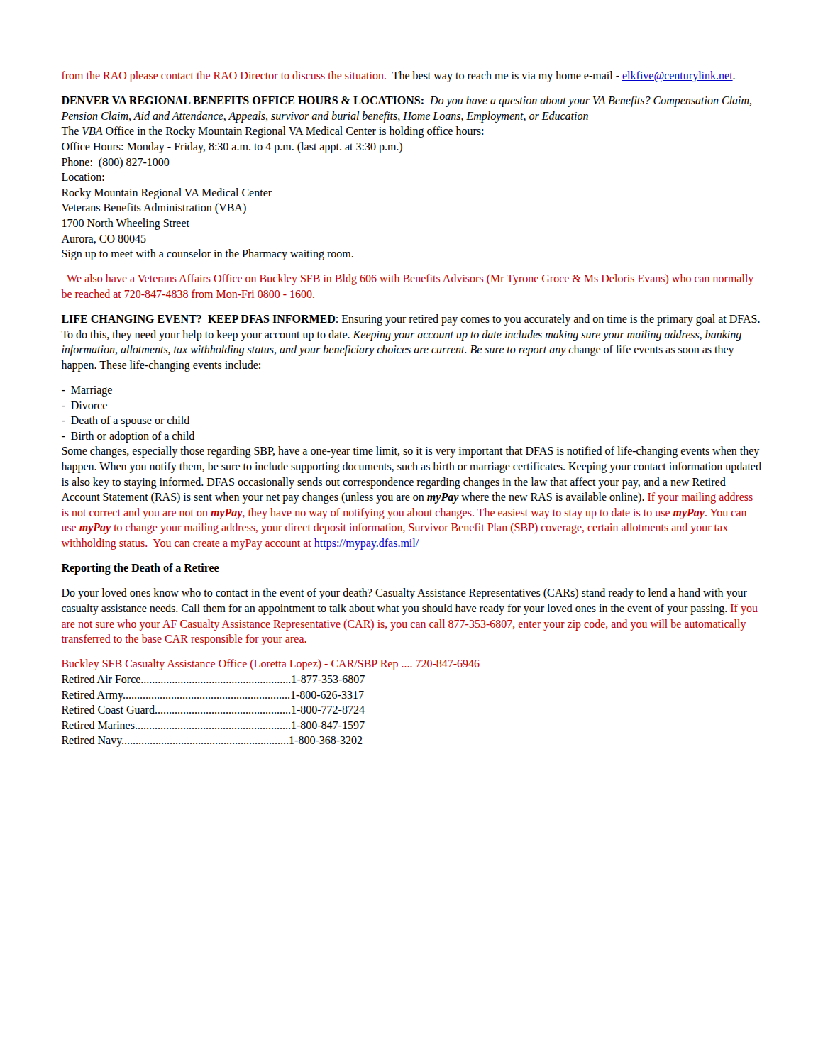from the RAO please contact the RAO Director to discuss the situation. The best way to reach me is via my home e-mail - elkfive@centurylink.net.
DENVER VA REGIONAL BENEFITS OFFICE HOURS & LOCATIONS: Do you have a question about your VA Benefits? Compensation Claim, Pension Claim, Aid and Attendance, Appeals, survivor and burial benefits, Home Loans, Employment, or Education
The VBA Office in the Rocky Mountain Regional VA Medical Center is holding office hours:
Office Hours: Monday - Friday, 8:30 a.m. to 4 p.m. (last appt. at 3:30 p.m.)
Phone: (800) 827-1000
Location:
Rocky Mountain Regional VA Medical Center
Veterans Benefits Administration (VBA)
1700 North Wheeling Street
Aurora, CO 80045
Sign up to meet with a counselor in the Pharmacy waiting room.
We also have a Veterans Affairs Office on Buckley SFB in Bldg 606 with Benefits Advisors (Mr Tyrone Groce & Ms Deloris Evans) who can normally be reached at 720-847-4838 from Mon-Fri 0800 - 1600.
LIFE CHANGING EVENT? KEEP DFAS INFORMED: Ensuring your retired pay comes to you accurately and on time is the primary goal at DFAS. To do this, they need your help to keep your account up to date. Keeping your account up to date includes making sure your mailing address, banking information, allotments, tax withholding status, and your beneficiary choices are current. Be sure to report any change of life events as soon as they happen. These life-changing events include:
- Marriage
- Divorce
- Death of a spouse or child
- Birth or adoption of a child
Some changes, especially those regarding SBP, have a one-year time limit, so it is very important that DFAS is notified of life-changing events when they happen. When you notify them, be sure to include supporting documents, such as birth or marriage certificates. Keeping your contact information updated is also key to staying informed. DFAS occasionally sends out correspondence regarding changes in the law that affect your pay, and a new Retired Account Statement (RAS) is sent when your net pay changes (unless you are on myPay where the new RAS is available online). If your mailing address is not correct and you are not on myPay, they have no way of notifying you about changes. The easiest way to stay up to date is to use myPay. You can use myPay to change your mailing address, your direct deposit information, Survivor Benefit Plan (SBP) coverage, certain allotments and your tax withholding status. You can create a myPay account at https://mypay.dfas.mil/
Reporting the Death of a Retiree
Do your loved ones know who to contact in the event of your death? Casualty Assistance Representatives (CARs) stand ready to lend a hand with your casualty assistance needs. Call them for an appointment to talk about what you should have ready for your loved ones in the event of your passing. If you are not sure who your AF Casualty Assistance Representative (CAR) is, you can call 877-353-6807, enter your zip code, and you will be automatically transferred to the base CAR responsible for your area.
Buckley SFB Casualty Assistance Office (Loretta Lopez) - CAR/SBP Rep .... 720-847-6946
Retired Air Force.....................................................1-877-353-6807
Retired Army...........................................................1-800-626-3317
Retired Coast Guard................................................1-800-772-8724
Retired Marines.......................................................1-800-847-1597
Retired Navy...........................................................1-800-368-3202